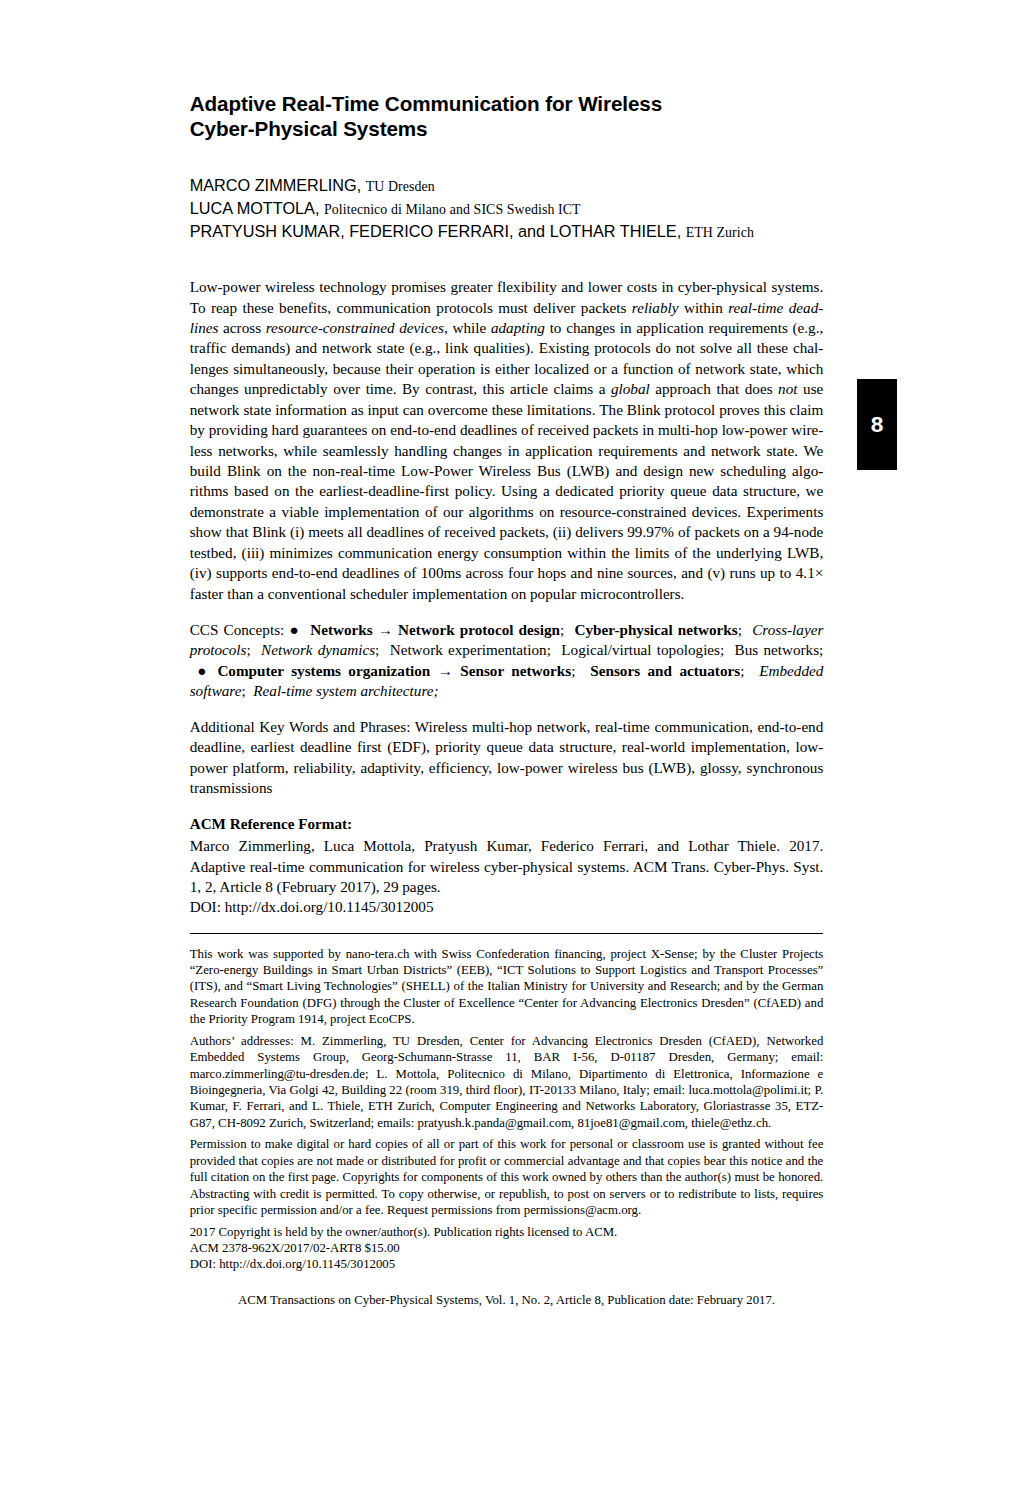8
Adaptive Real-Time Communication for Wireless
Cyber-Physical Systems
MARCO ZIMMERLING, TU Dresden
LUCA MOTTOLA, Politecnico di Milano and SICS Swedish ICT
PRATYUSH KUMAR, FEDERICO FERRARI, and LOTHAR THIELE, ETH Zurich
Low-power wireless technology promises greater flexibility and lower costs in cyber-physical systems. To reap these benefits, communication protocols must deliver packets reliably within real-time deadlines across resource-constrained devices, while adapting to changes in application requirements (e.g., traffic demands) and network state (e.g., link qualities). Existing protocols do not solve all these challenges simultaneously, because their operation is either localized or a function of network state, which changes unpredictably over time. By contrast, this article claims a global approach that does not use network state information as input can overcome these limitations. The Blink protocol proves this claim by providing hard guarantees on end-to-end deadlines of received packets in multi-hop low-power wireless networks, while seamlessly handling changes in application requirements and network state. We build Blink on the non-real-time Low-Power Wireless Bus (LWB) and design new scheduling algorithms based on the earliest-deadline-first policy. Using a dedicated priority queue data structure, we demonstrate a viable implementation of our algorithms on resource-constrained devices. Experiments show that Blink (i) meets all deadlines of received packets, (ii) delivers 99.97% of packets on a 94-node testbed, (iii) minimizes communication energy consumption within the limits of the underlying LWB, (iv) supports end-to-end deadlines of 100ms across four hops and nine sources, and (v) runs up to 4.1× faster than a conventional scheduler implementation on popular microcontrollers.
CCS Concepts: ● Networks → Network protocol design; Cyber-physical networks; Cross-layer protocols; Network dynamics; Network experimentation; Logical/virtual topologies; Bus networks; ● Computer systems organization → Sensor networks; Sensors and actuators; Embedded software; Real-time system architecture;
Additional Key Words and Phrases: Wireless multi-hop network, real-time communication, end-to-end deadline, earliest deadline first (EDF), priority queue data structure, real-world implementation, low-power platform, reliability, adaptivity, efficiency, low-power wireless bus (LWB), glossy, synchronous transmissions
ACM Reference Format: Marco Zimmerling, Luca Mottola, Pratyush Kumar, Federico Ferrari, and Lothar Thiele. 2017. Adaptive real-time communication for wireless cyber-physical systems. ACM Trans. Cyber-Phys. Syst. 1, 2, Article 8 (February 2017), 29 pages.
DOI: http://dx.doi.org/10.1145/3012005
This work was supported by nano-tera.ch with Swiss Confederation financing, project X-Sense; by the Cluster Projects “Zero-energy Buildings in Smart Urban Districts” (EEB), “ICT Solutions to Support Logistics and Transport Processes” (ITS), and “Smart Living Technologies” (SHELL) of the Italian Ministry for University and Research; and by the German Research Foundation (DFG) through the Cluster of Excellence “Center for Advancing Electronics Dresden” (CfAED) and the Priority Program 1914, project EcoCPS.
Authors’ addresses: M. Zimmerling, TU Dresden, Center for Advancing Electronics Dresden (CfAED), Networked Embedded Systems Group, Georg-Schumann-Strasse 11, BAR I-56, D-01187 Dresden, Germany; email: marco.zimmerling@tu-dresden.de; L. Mottola, Politecnico di Milano, Dipartimento di Elettronica, Informazione e Bioingegneria, Via Golgi 42, Building 22 (room 319, third floor), IT-20133 Milano, Italy; email: luca.mottola@polimi.it; P. Kumar, F. Ferrari, and L. Thiele, ETH Zurich, Computer Engineering and Networks Laboratory, Gloriastrasse 35, ETZ-G87, CH-8092 Zurich, Switzerland; emails: pratyush.k.panda@gmail.com, 81joe81@gmail.com, thiele@ethz.ch.
Permission to make digital or hard copies of all or part of this work for personal or classroom use is granted without fee provided that copies are not made or distributed for profit or commercial advantage and that copies bear this notice and the full citation on the first page. Copyrights for components of this work owned by others than the author(s) must be honored. Abstracting with credit is permitted. To copy otherwise, or republish, to post on servers or to redistribute to lists, requires prior specific permission and/or a fee. Request permissions from permissions@acm.org.
2017 Copyright is held by the owner/author(s). Publication rights licensed to ACM.
ACM 2378-962X/2017/02-ART8 $15.00
DOI: http://dx.doi.org/10.1145/3012005
ACM Transactions on Cyber-Physical Systems, Vol. 1, No. 2, Article 8, Publication date: February 2017.